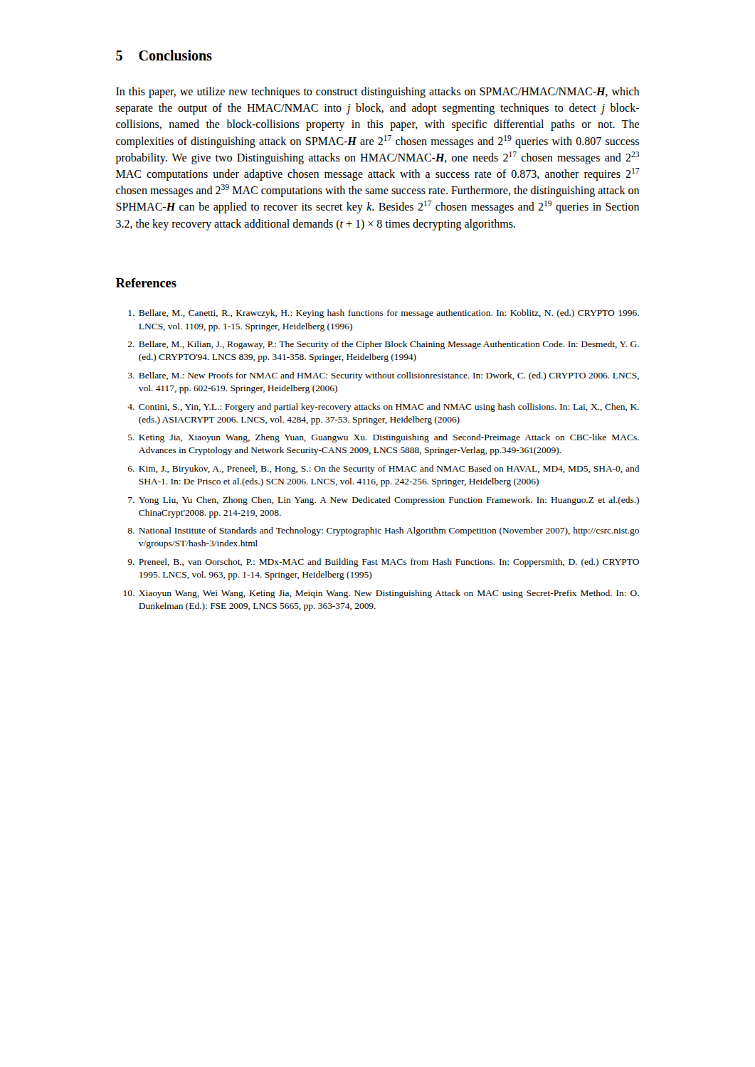5 Conclusions
In this paper, we utilize new techniques to construct distinguishing attacks on SPMAC/HMAC/NMAC-H, which separate the output of the HMAC/NMAC into j block, and adopt segmenting techniques to detect j block-collisions, named the block-collisions property in this paper, with specific differential paths or not. The complexities of distinguishing attack on SPMAC-H are 217 chosen messages and 219 queries with 0.807 success probability. We give two Distinguishing attacks on HMAC/NMAC-H, one needs 217 chosen messages and 223 MAC computations under adaptive chosen message attack with a success rate of 0.873, another requires 217 chosen messages and 239 MAC computations with the same success rate. Furthermore, the distinguishing attack on SPHMAC-H can be applied to recover its secret key k. Besides 217 chosen messages and 219 queries in Section 3.2, the key recovery attack additional demands (t + 1) × 8 times decrypting algorithms.
References
Bellare, M., Canetti, R., Krawczyk, H.: Keying hash functions for message authentication. In: Koblitz, N. (ed.) CRYPTO 1996. LNCS, vol. 1109, pp. 1-15. Springer, Heidelberg (1996)
Bellare, M., Kilian, J., Rogaway, P.: The Security of the Cipher Block Chaining Message Authentication Code. In: Desmedt, Y. G. (ed.) CRYPTO'94. LNCS 839, pp. 341-358. Springer, Heidelberg (1994)
Bellare, M.: New Proofs for NMAC and HMAC: Security without collisionresistance. In: Dwork, C. (ed.) CRYPTO 2006. LNCS, vol. 4117, pp. 602-619. Springer, Heidelberg (2006)
Contini, S., Yin, Y.L.: Forgery and partial key-recovery attacks on HMAC and NMAC using hash collisions. In: Lai, X., Chen, K. (eds.) ASIACRYPT 2006. LNCS, vol. 4284, pp. 37-53. Springer, Heidelberg (2006)
Keting Jia, Xiaoyun Wang, Zheng Yuan, Guangwu Xu. Distinguishing and Second-Preimage Attack on CBC-like MACs. Advances in Cryptology and Network Security-CANS 2009, LNCS 5888, Springer-Verlag, pp.349-361(2009).
Kim, J., Biryukov, A., Preneel, B., Hong, S.: On the Security of HMAC and NMAC Based on HAVAL, MD4, MD5, SHA-0, and SHA-1. In: De Prisco et al.(eds.) SCN 2006. LNCS, vol. 4116, pp. 242-256. Springer, Heidelberg (2006)
Yong Liu, Yu Chen, Zhong Chen, Lin Yang. A New Dedicated Compression Function Framework. In: Huanguo.Z et al.(eds.) ChinaCrypt'2008. pp. 214-219, 2008.
National Institute of Standards and Technology: Cryptographic Hash Algorithm Competition (November 2007), http://csrc.nist.gov/groups/ST/hash-3/index.html
Preneel, B., van Oorschot, P.: MDx-MAC and Building Fast MACs from Hash Functions. In: Coppersmith, D. (ed.) CRYPTO 1995. LNCS, vol. 963, pp. 1-14. Springer, Heidelberg (1995)
Xiaoyun Wang, Wei Wang, Keting Jia, Meiqin Wang. New Distinguishing Attack on MAC using Secret-Prefix Method. In: O. Dunkelman (Ed.): FSE 2009, LNCS 5665, pp. 363-374, 2009.